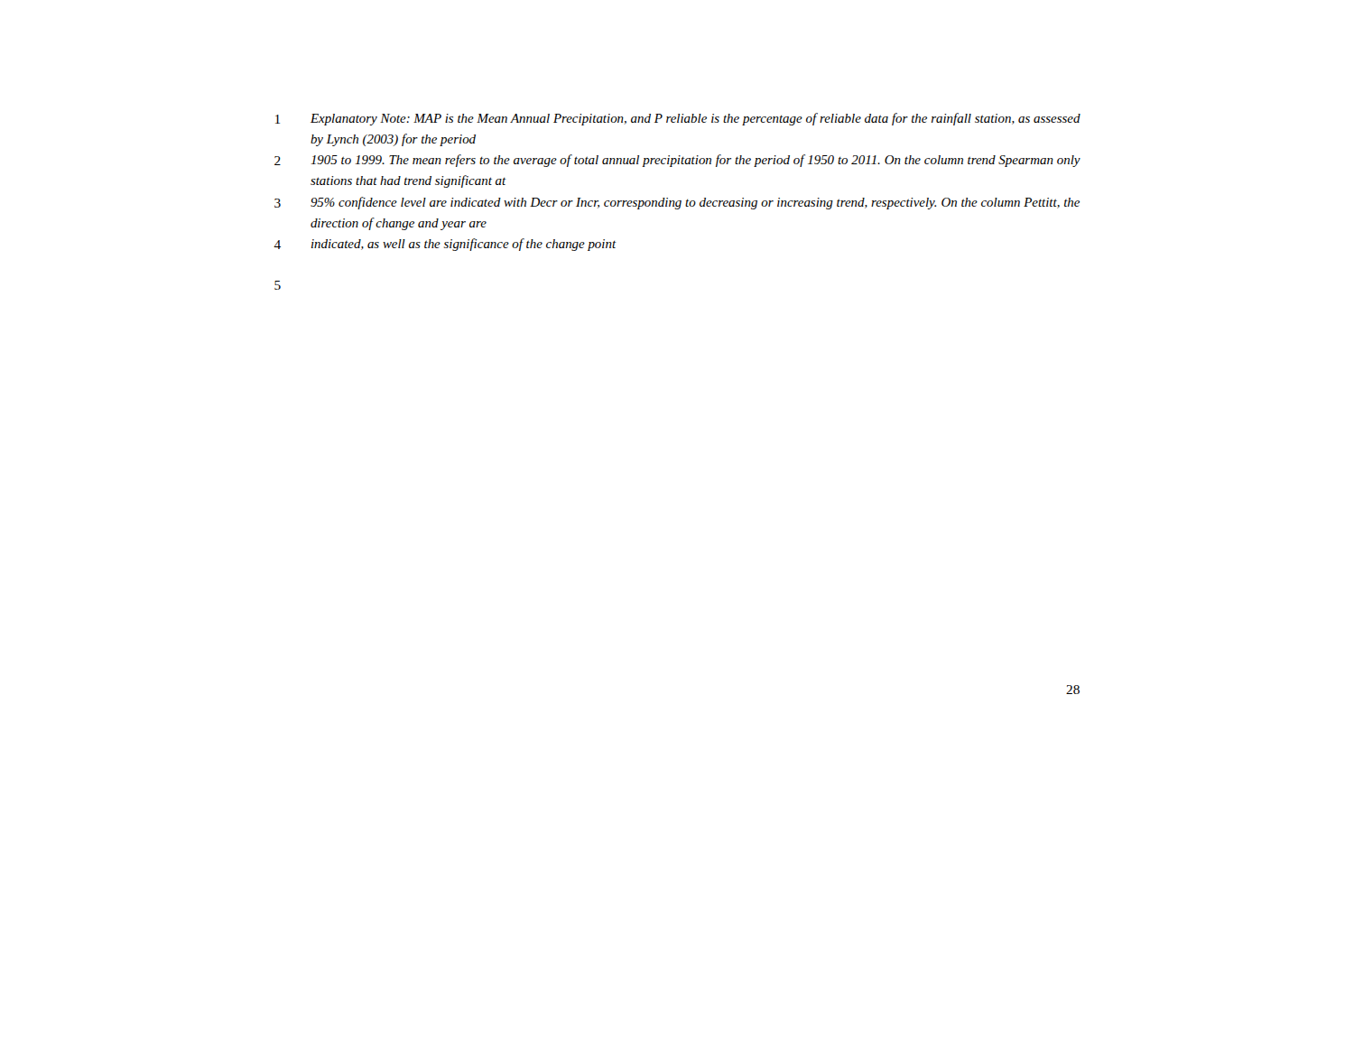1
Explanatory Note: MAP is the Mean Annual Precipitation, and P reliable is the percentage of reliable data for the rainfall station, as assessed by Lynch (2003) for the period
2
1905 to 1999. The mean refers to the average of total annual precipitation for the period of 1950 to 2011. On the column trend Spearman only stations that had trend significant at
3
95% confidence level are indicated with Decr or Incr, corresponding to decreasing or increasing trend, respectively. On the column Pettitt, the direction of change and year are
4
indicated, as well as the significance of the change point
5
28